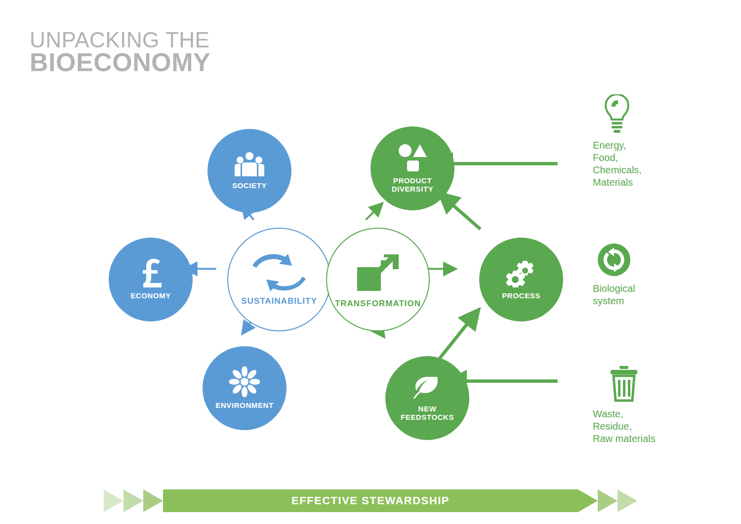Unpacking the Bioeconomy
Society
Economy
Environment
Product
Diversity
Process
New
Feedstocks
Sustainability
Transformation
Energy,
Food,
Chemicals,
Materials
Biological
system
Waste,
Residue,
Raw materials
Effective Stewardship